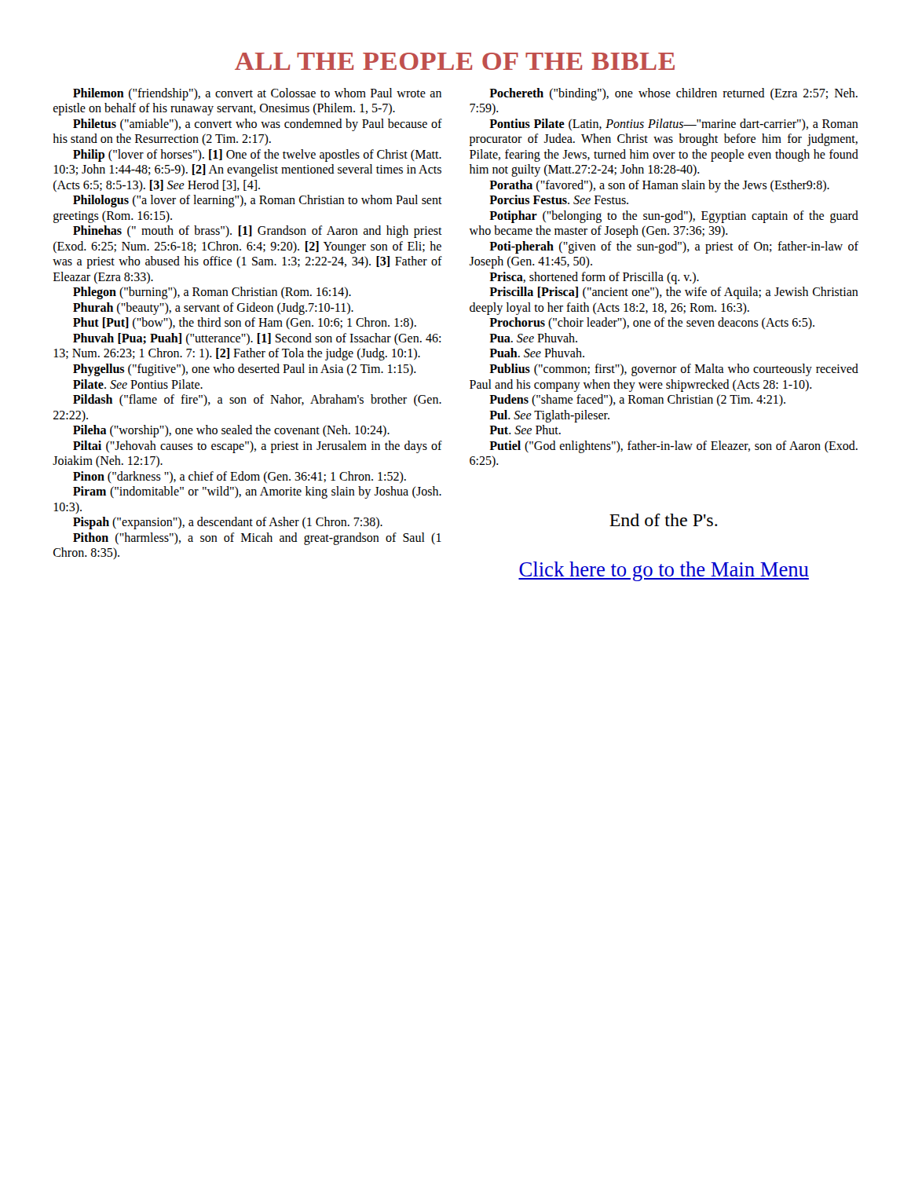ALL THE PEOPLE OF THE BIBLE
Philemon ("friendship"), a convert at Colossae to whom Paul wrote an epistle on behalf of his runaway servant, Onesimus (Philem. 1, 5-7).
Philetus ("amiable"), a convert who was condemned by Paul because of his stand on the Resurrection (2 Tim. 2:17).
Philip ("lover of horses"). [1] One of the twelve apostles of Christ (Matt. 10:3; John 1:44-48; 6:5-9). [2] An evangelist mentioned several times in Acts (Acts 6:5; 8:5-13). [3] See Herod [3], [4].
Philologus ("a lover of learning"), a Roman Christian to whom Paul sent greetings (Rom. 16:15).
Phinehas (" mouth of brass"). [1] Grandson of Aaron and high priest (Exod. 6:25; Num. 25:6-18; 1Chron. 6:4; 9:20). [2] Younger son of Eli; he was a priest who abused his office (1 Sam. 1:3; 2:22-24, 34). [3] Father of Eleazar (Ezra 8:33).
Phlegon ("burning"), a Roman Christian (Rom. 16:14).
Phurah ("beauty"), a servant of Gideon (Judg.7:10-11).
Phut [Put] ("bow"), the third son of Ham (Gen. 10:6; 1 Chron. 1:8).
Phuvah [Pua; Puah] ("utterance"). [1] Second son of Issachar (Gen. 46: 13; Num. 26:23; 1 Chron. 7: 1). [2] Father of Tola the judge (Judg. 10:1).
Phygellus ("fugitive"), one who deserted Paul in Asia (2 Tim. 1:15).
Pilate. See Pontius Pilate.
Pildash ("flame of fire"), a son of Nahor, Abraham's brother (Gen. 22:22).
Pileha ("worship"), one who sealed the covenant (Neh. 10:24).
Piltai ("Jehovah causes to escape"), a priest in Jerusalem in the days of Joiakim (Neh. 12:17).
Pinon ("darkness "), a chief of Edom (Gen. 36:41; 1 Chron. 1:52).
Piram ("indomitable" or "wild"), an Amorite king slain by Joshua (Josh. 10:3).
Pispah ("expansion"), a descendant of Asher (1 Chron. 7:38).
Pithon ("harmless"), a son of Micah and great-grandson of Saul (1 Chron. 8:35).
Pochereth ("binding"), one whose children returned (Ezra 2:57; Neh. 7:59).
Pontius Pilate (Latin, Pontius Pilatus—"marine dart-carrier"), a Roman procurator of Judea. When Christ was brought before him for judgment, Pilate, fearing the Jews, turned him over to the people even though he found him not guilty (Matt.27:2-24; John 18:28-40).
Poratha ("favored"), a son of Haman slain by the Jews (Esther9:8).
Porcius Festus. See Festus.
Potiphar ("belonging to the sun-god"), Egyptian captain of the guard who became the master of Joseph (Gen. 37:36; 39).
Poti-pherah ("given of the sun-god"), a priest of On; father-in-law of Joseph (Gen. 41:45, 50).
Prisca, shortened form of Priscilla (q. v.).
Priscilla [Prisca] ("ancient one"), the wife of Aquila; a Jewish Christian deeply loyal to her faith (Acts 18:2, 18, 26; Rom. 16:3).
Prochorus ("choir leader"), one of the seven deacons (Acts 6:5).
Pua. See Phuvah.
Puah. See Phuvah.
Publius ("common; first"), governor of Malta who courteously received Paul and his company when they were shipwrecked (Acts 28: 1-10).
Pudens ("shame faced"), a Roman Christian (2 Tim. 4:21).
Pul. See Tiglath-pileser.
Put. See Phut.
Putiel ("God enlightens"), father-in-law of Eleazer, son of Aaron (Exod. 6:25).
End of the P's.
Click here to go to the Main Menu